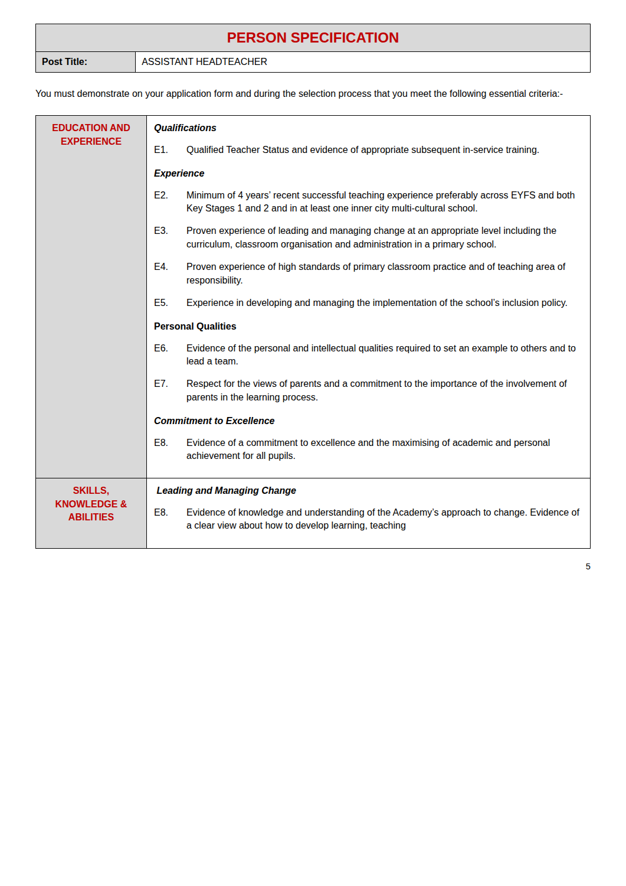| PERSON SPECIFICATION |
| Post Title: | ASSISTANT HEADTEACHER |
You must demonstrate on your application form and during the selection process that you meet the following essential criteria:-
| EDUCATION AND EXPERIENCE | Qualifications E1. Qualified Teacher Status and evidence of appropriate subsequent in-service training. Experience E2. Minimum of 4 years’ recent successful teaching experience preferably across EYFS and both Key Stages 1 and 2 and in at least one inner city multi-cultural school. E3. Proven experience of leading and managing change at an appropriate level including the curriculum, classroom organisation and administration in a primary school. E4. Proven experience of high standards of primary classroom practice and of teaching area of responsibility. E5. Experience in developing and managing the implementation of the school’s inclusion policy. Personal Qualities E6. Evidence of the personal and intellectual qualities required to set an example to others and to lead a team. E7. Respect for the views of parents and a commitment to the importance of the involvement of parents in the learning process. Commitment to Excellence E8. Evidence of a commitment to excellence and the maximising of academic and personal achievement for all pupils. |
| SKILLS, KNOWLEDGE & ABILITIES | Leading and Managing Change E8. Evidence of knowledge and understanding of the Academy’s approach to change. Evidence of a clear view about how to develop learning, teaching |
5